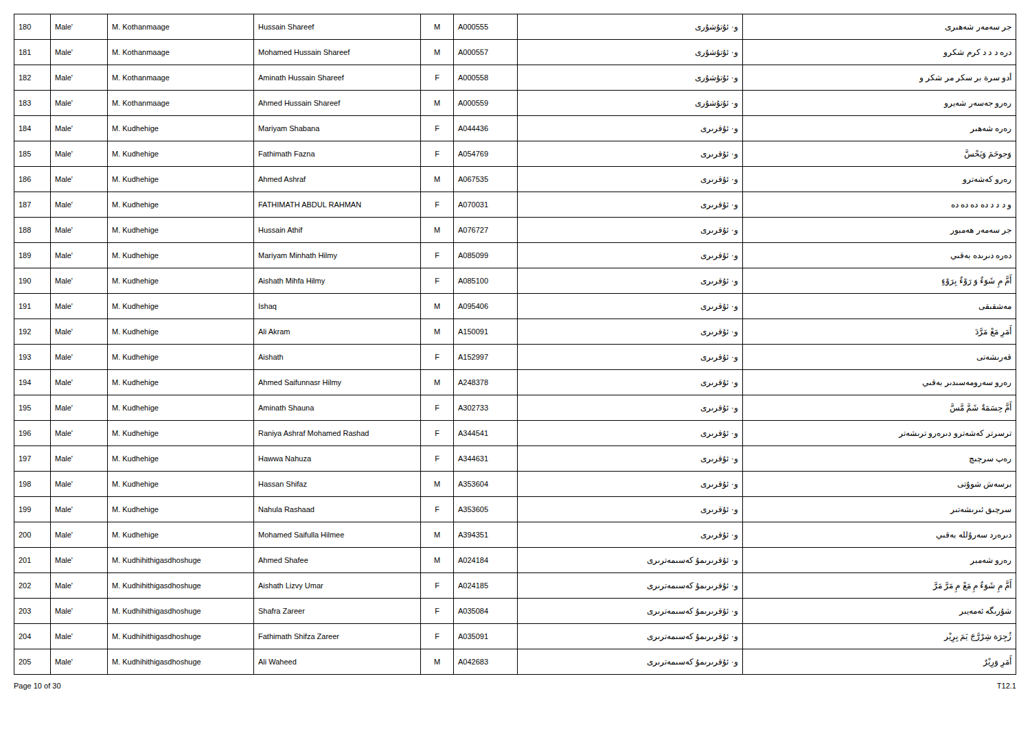| 180 | Male' | M. Kothanmaage | Hussain Shareef | M | A000555 | و· ئۇتۇشۇرى | جر سەمەر شەھىرى |
| 181 | Male' | M. Kothanmaage | Mohamed Hussain Shareef | M | A000557 | و· ئۇتۇشۇرى | دره د د د کرم شکرو |
| 182 | Male' | M. Kothanmaage | Aminath Hussain Shareef | F | A000558 | و· ئۇتۇشۇرى | أدو سرة بر سكر مر شكر و |
| 183 | Male' | M. Kothanmaage | Ahmed Hussain Shareef | M | A000559 | و· ئۇتۇشۇرى | رەرو جەسەر شەيرو |
| 184 | Male' | M. Kudhehige | Mariyam Shabana | F | A044436 | و· ئۇقرىرى | رەرە شەھىر |
| 185 | Male' | M. Kudhehige | Fathimath Fazna | F | A054769 | و· ئۇقرىرى | وَجوحَمَ وَيَحْسَّ |
| 186 | Male' | M. Kudhehige | Ahmed Ashraf | M | A067535 | و· ئۇقرىرى | رەرو كەشەترو |
| 187 | Male' | M. Kudhehige | FATHIMATH ABDUL RAHMAN | F | A070031 | و· ئۇقرىرى | و د د د ده ده ده ده |
| 188 | Male' | M. Kudhehige | Hussain Athif | M | A076727 | و· ئۇقرىرى | جر سەمەر ھەمبور |
| 189 | Male' | M. Kudhehige | Mariyam Minhath Hilmy | F | A085099 | و· ئۇقرىرى | دەرە دىرىدە بەقىي |
| 190 | Male' | M. Kudhehige | Aishath Mihfa Hilmy | F | A085100 | و· ئۇقرىرى | أَمَّ مِ شَوَءٌ وَ رَوْءٌ بِرَوْءٍ |
| 191 | Male' | M. Kudhehige | Ishaq | M | A095406 | و· ئۇقرىرى | مەشقىقى |
| 192 | Male' | M. Kudhehige | Ali Akram | M | A150091 | و· ئۇقرىرى | أَمَرِ مَعْ مَرَّدَ |
| 193 | Male' | M. Kudhehige | Aishath | F | A152997 | و· ئۇقرىرى | قەرىشەتى |
| 194 | Male' | M. Kudhehige | Ahmed Saifunnasr Hilmy | M | A248378 | و· ئۇقرىرى | رەرو سەرومەسىدىر بەقىي |
| 195 | Male' | M. Kudhehige | Aminath Shauna | F | A302733 | و· ئۇقرىرى | أَمَّ حِسَمَةٌ شَمَّ مَّسَّ |
| 196 | Male' | M. Kudhehige | Raniya Ashraf Mohamed Rashad | F | A344541 | و· ئۇقرىرى | ترسرتر كەشەترو دىرەرو ترىشەتر |
| 197 | Male' | M. Kudhehige | Hawwa Nahuza | F | A344631 | و· ئۇقرىرى | رەپ سرچىچ |
| 198 | Male' | M. Kudhehige | Hassan Shifaz | M | A353604 | و· ئۇقرىرى | برسەش شوۇتى |
| 199 | Male' | M. Kudhehige | Nahula Rashaad | F | A353605 | و· ئۇقرىرى | سرچىق ئىرىشەتىر |
| 200 | Male' | M. Kudhehige | Mohamed Saifulla Hilmee | M | A394351 | و· ئۇقرىرى | دىرەرد سەرۇللە بەقىي |
| 201 | Male' | M. Kudhihithigasdhoshuge | Ahmed Shafee | M | A024184 | و· ئۇقرىرىمۇ كەسىمەترىرى | رەرو شەمبر |
| 202 | Male' | M. Kudhihithigasdhoshuge | Aishath Lizvy Umar | F | A024185 | و· ئۇقرىرىمۇ كەسىمەترىرى | أَمَّ مِ شَوَءٌ مِ مَعْ مِ مَرَّ مَرَّ |
| 203 | Male' | M. Kudhihithigasdhoshuge | Shafra Zareer | F | A035084 | و· ئۇقرىرىمۇ كەسىمەترىرى | شۇرىگە ئەمەيىر |
| 204 | Male' | M. Kudhihithigasdhoshuge | Fathimath Shifza Zareer | F | A035091 | و· ئۇقرىرىمۇ كەسىمەترىرى | ژُجِرَة شِرْرَّجَ يَمَ بِرِيْر |
| 205 | Male' | M. Kudhihithigasdhoshuge | Ali Waheed | M | A042683 | و· ئۇقرىرىمۇ كەسىمەترىرى | أَمَرِ وَرِيْرٌ |
Page 10 of 30 T12.1